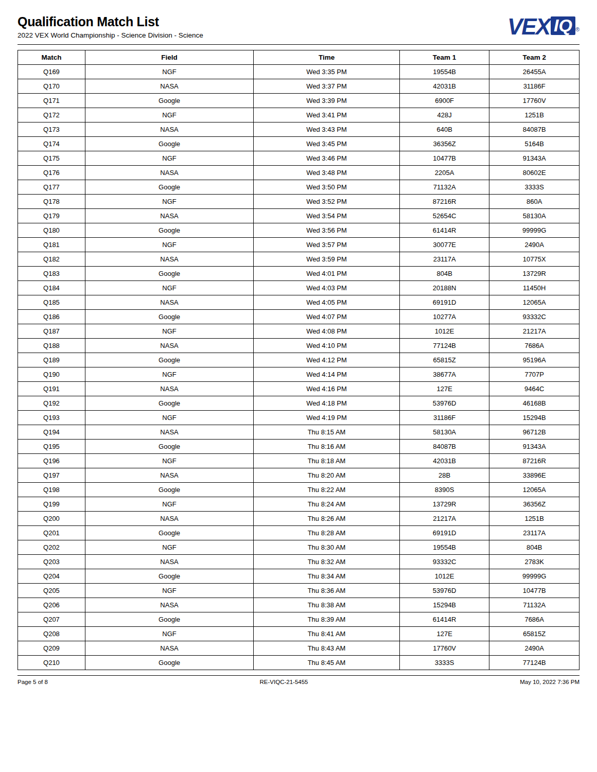Qualification Match List
2022 VEX World Championship - Science Division - Science
VEX IQ®
| Match | Field | Time | Team 1 | Team 2 |
| --- | --- | --- | --- | --- |
| Q169 | NGF | Wed 3:35 PM | 19554B | 26455A |
| Q170 | NASA | Wed 3:37 PM | 42031B | 31186F |
| Q171 | Google | Wed 3:39 PM | 6900F | 17760V |
| Q172 | NGF | Wed 3:41 PM | 428J | 1251B |
| Q173 | NASA | Wed 3:43 PM | 640B | 84087B |
| Q174 | Google | Wed 3:45 PM | 36356Z | 5164B |
| Q175 | NGF | Wed 3:46 PM | 10477B | 91343A |
| Q176 | NASA | Wed 3:48 PM | 2205A | 80602E |
| Q177 | Google | Wed 3:50 PM | 71132A | 3333S |
| Q178 | NGF | Wed 3:52 PM | 87216R | 860A |
| Q179 | NASA | Wed 3:54 PM | 52654C | 58130A |
| Q180 | Google | Wed 3:56 PM | 61414R | 99999G |
| Q181 | NGF | Wed 3:57 PM | 30077E | 2490A |
| Q182 | NASA | Wed 3:59 PM | 23117A | 10775X |
| Q183 | Google | Wed 4:01 PM | 804B | 13729R |
| Q184 | NGF | Wed 4:03 PM | 20188N | 11450H |
| Q185 | NASA | Wed 4:05 PM | 69191D | 12065A |
| Q186 | Google | Wed 4:07 PM | 10277A | 93332C |
| Q187 | NGF | Wed 4:08 PM | 1012E | 21217A |
| Q188 | NASA | Wed 4:10 PM | 77124B | 7686A |
| Q189 | Google | Wed 4:12 PM | 65815Z | 95196A |
| Q190 | NGF | Wed 4:14 PM | 38677A | 7707P |
| Q191 | NASA | Wed 4:16 PM | 127E | 9464C |
| Q192 | Google | Wed 4:18 PM | 53976D | 46168B |
| Q193 | NGF | Wed 4:19 PM | 31186F | 15294B |
| Q194 | NASA | Thu 8:15 AM | 58130A | 96712B |
| Q195 | Google | Thu 8:16 AM | 84087B | 91343A |
| Q196 | NGF | Thu 8:18 AM | 42031B | 87216R |
| Q197 | NASA | Thu 8:20 AM | 28B | 33896E |
| Q198 | Google | Thu 8:22 AM | 8390S | 12065A |
| Q199 | NGF | Thu 8:24 AM | 13729R | 36356Z |
| Q200 | NASA | Thu 8:26 AM | 21217A | 1251B |
| Q201 | Google | Thu 8:28 AM | 69191D | 23117A |
| Q202 | NGF | Thu 8:30 AM | 19554B | 804B |
| Q203 | NASA | Thu 8:32 AM | 93332C | 2783K |
| Q204 | Google | Thu 8:34 AM | 1012E | 99999G |
| Q205 | NGF | Thu 8:36 AM | 53976D | 10477B |
| Q206 | NASA | Thu 8:38 AM | 15294B | 71132A |
| Q207 | Google | Thu 8:39 AM | 61414R | 7686A |
| Q208 | NGF | Thu 8:41 AM | 127E | 65815Z |
| Q209 | NASA | Thu 8:43 AM | 17760V | 2490A |
| Q210 | Google | Thu 8:45 AM | 3333S | 77124B |
Page 5 of 8 RE-VIQC-21-5455 May 10, 2022 7:36 PM